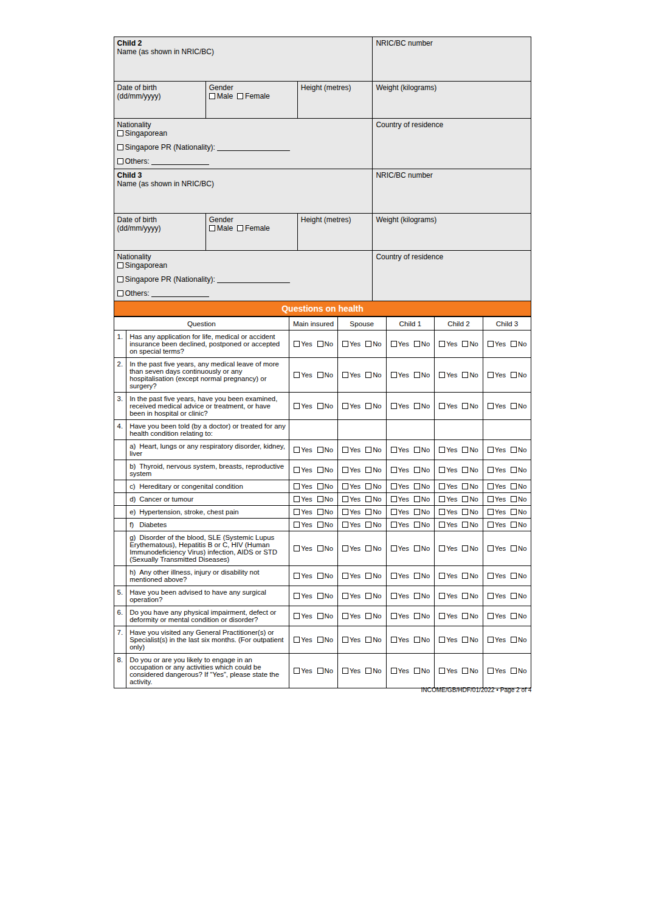| Child 2 Name (as shown in NRIC/BC) | NRIC/BC number |
| Date of birth (dd/mm/yyyy) | Gender Male Female | Height (metres) | Weight (kilograms) |
| Nationality Singaporean Singapore PR (Nationality): Others: | Country of residence |
| Child 3 Name (as shown in NRIC/BC) | NRIC/BC number |
| Date of birth (dd/mm/yyyy) | Gender Male Female | Height (metres) | Weight (kilograms) |
| Nationality Singaporean Singapore PR (Nationality): Others: | Country of residence |
Questions on health
| Question | Main insured | Spouse | Child 1 | Child 2 | Child 3 |
| --- | --- | --- | --- | --- | --- |
| 1. | Has any application for life, medical or accident insurance been declined, postponed or accepted on special terms? | Yes No | Yes No | Yes No | Yes No | Yes No |
| 2. | In the past five years, any medical leave of more than seven days continuously or any hospitalisation (except normal pregnancy) or surgery? | Yes No | Yes No | Yes No | Yes No | Yes No |
| 3. | In the past five years, have you been examined, received medical advice or treatment, or have been in hospital or clinic? | Yes No | Yes No | Yes No | Yes No | Yes No |
| 4. | Have you been told (by a doctor) or treated for any health condition relating to: | | | | | |
| | a) Heart, lungs or any respiratory disorder, kidney, liver | Yes No | Yes No | Yes No | Yes No | Yes No |
| | b) Thyroid, nervous system, breasts, reproductive system | Yes No | Yes No | Yes No | Yes No | Yes No |
| | c) Hereditary or congenital condition | Yes No | Yes No | Yes No | Yes No | Yes No |
| | d) Cancer or tumour | Yes No | Yes No | Yes No | Yes No | Yes No |
| | e) Hypertension, stroke, chest pain | Yes No | Yes No | Yes No | Yes No | Yes No |
| | f) Diabetes | Yes No | Yes No | Yes No | Yes No | Yes No |
| | g) Disorder of the blood, SLE (Systemic Lupus Erythematous), Hepatitis B or C, HIV (Human Immunodeficiency Virus) infection, AIDS or STD (Sexually Transmitted Diseases) | Yes No | Yes No | Yes No | Yes No | Yes No |
| | h) Any other illness, injury or disability not mentioned above? | Yes No | Yes No | Yes No | Yes No | Yes No |
| 5. | Have you been advised to have any surgical operation? | Yes No | Yes No | Yes No | Yes No | Yes No |
| 6. | Do you have any physical impairment, defect or deformity or mental condition or disorder? | Yes No | Yes No | Yes No | Yes No | Yes No |
| 7. | Have you visited any General Practitioner(s) or Specialist(s) in the last six months. (For outpatient only) | Yes No | Yes No | Yes No | Yes No | Yes No |
| 8. | Do you or are you likely to engage in an occupation or any activities which could be considered dangerous? If “Yes”, please state the activity. | Yes No | Yes No | Yes No | Yes No | Yes No |
INCOME/GB/HDF/01/2022 • Page 2 of 4